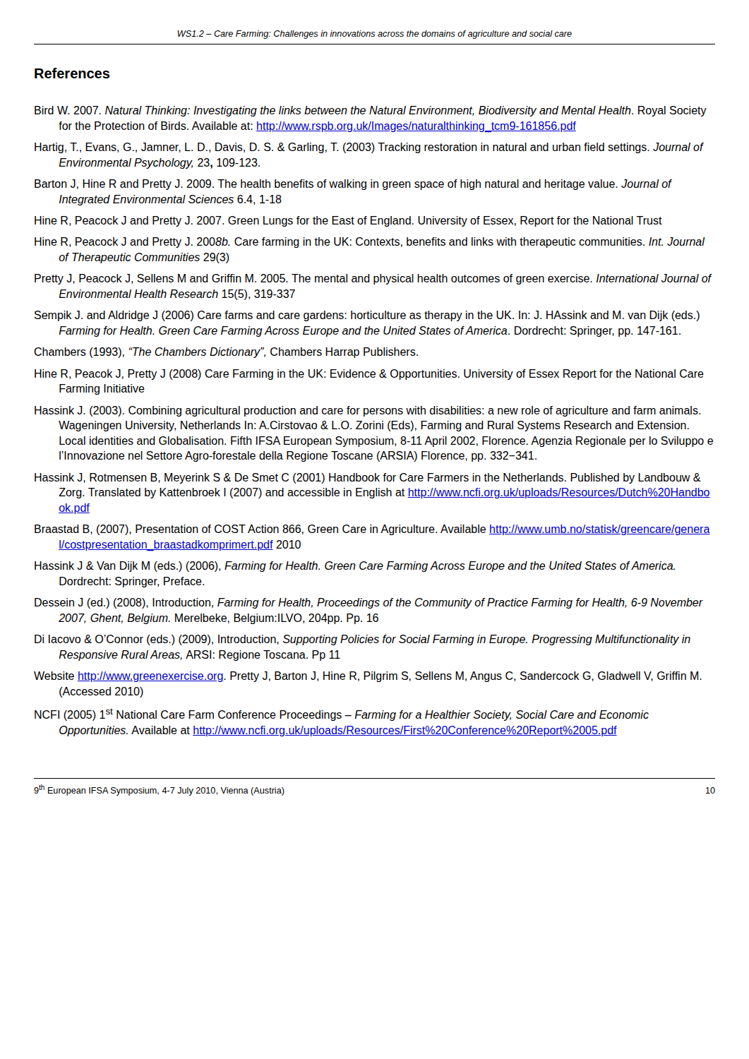WS1.2 – Care Farming: Challenges in innovations across the domains of agriculture and social care
References
Bird W. 2007. Natural Thinking: Investigating the links between the Natural Environment, Biodiversity and Mental Health. Royal Society for the Protection of Birds. Available at: http://www.rspb.org.uk/Images/naturalthinking_tcm9-161856.pdf
Hartig, T., Evans, G., Jamner, L. D., Davis, D. S. & Garling, T. (2003) Tracking restoration in natural and urban field settings. Journal of Environmental Psychology, 23, 109-123.
Barton J, Hine R and Pretty J. 2009. The health benefits of walking in green space of high natural and heritage value. Journal of Integrated Environmental Sciences 6.4, 1-18
Hine R, Peacock J and Pretty J. 2007. Green Lungs for the East of England. University of Essex, Report for the National Trust
Hine R, Peacock J and Pretty J. 2008b. Care farming in the UK: Contexts, benefits and links with therapeutic communities. Int. Journal of Therapeutic Communities 29(3)
Pretty J, Peacock J, Sellens M and Griffin M. 2005. The mental and physical health outcomes of green exercise. International Journal of Environmental Health Research 15(5), 319-337
Sempik J. and Aldridge J (2006) Care farms and care gardens: horticulture as therapy in the UK. In: J. HAssink and M. van Dijk (eds.) Farming for Health. Green Care Farming Across Europe and the United States of America. Dordrecht: Springer, pp. 147-161.
Chambers (1993), “The Chambers Dictionary”, Chambers Harrap Publishers.
Hine R, Peacok J, Pretty J (2008) Care Farming in the UK: Evidence & Opportunities. University of Essex Report for the National Care Farming Initiative
Hassink J. (2003). Combining agricultural production and care for persons with disabilities: a new role of agriculture and farm animals. Wageningen University, Netherlands In: A.Cirstovao & L.O. Zorini (Eds), Farming and Rural Systems Research and Extension. Local identities and Globalisation. Fifth IFSA European Symposium, 8-11 April 2002, Florence. Agenzia Regionale per lo Sviluppo e l’Innovazione nel Settore Agro-forestale della Regione Toscane (ARSIA) Florence, pp. 332−341.
Hassink J, Rotmensen B, Meyerink S & De Smet C (2001) Handbook for Care Farmers in the Netherlands. Published by Landbouw & Zorg. Translated by Kattenbroek I (2007) and accessible in English at http://www.ncfi.org.uk/uploads/Resources/Dutch%20Handbook.pdf
Braastad B, (2007), Presentation of COST Action 866, Green Care in Agriculture. Available http://www.umb.no/statisk/greencare/general/costpresentation_braastadkomprimert.pdf 2010
Hassink J & Van Dijk M (eds.) (2006), Farming for Health. Green Care Farming Across Europe and the United States of America. Dordrecht: Springer, Preface.
Dessein J (ed.) (2008), Introduction, Farming for Health, Proceedings of the Community of Practice Farming for Health, 6-9 November 2007, Ghent, Belgium. Merelbeke, Belgium:ILVO, 204pp. Pp. 16
Di Iacovo & O’Connor (eds.) (2009), Introduction, Supporting Policies for Social Farming in Europe. Progressing Multifunctionality in Responsive Rural Areas, ARSI: Regione Toscana. Pp 11
Website http://www.greenexercise.org. Pretty J, Barton J, Hine R, Pilgrim S, Sellens M, Angus C, Sandercock G, Gladwell V, Griffin M. (Accessed 2010)
NCFI (2005) 1st National Care Farm Conference Proceedings – Farming for a Healthier Society, Social Care and Economic Opportunities. Available at http://www.ncfi.org.uk/uploads/Resources/First%20Conference%20Report%2005.pdf
9th European IFSA Symposium, 4-7 July 2010, Vienna (Austria)
10